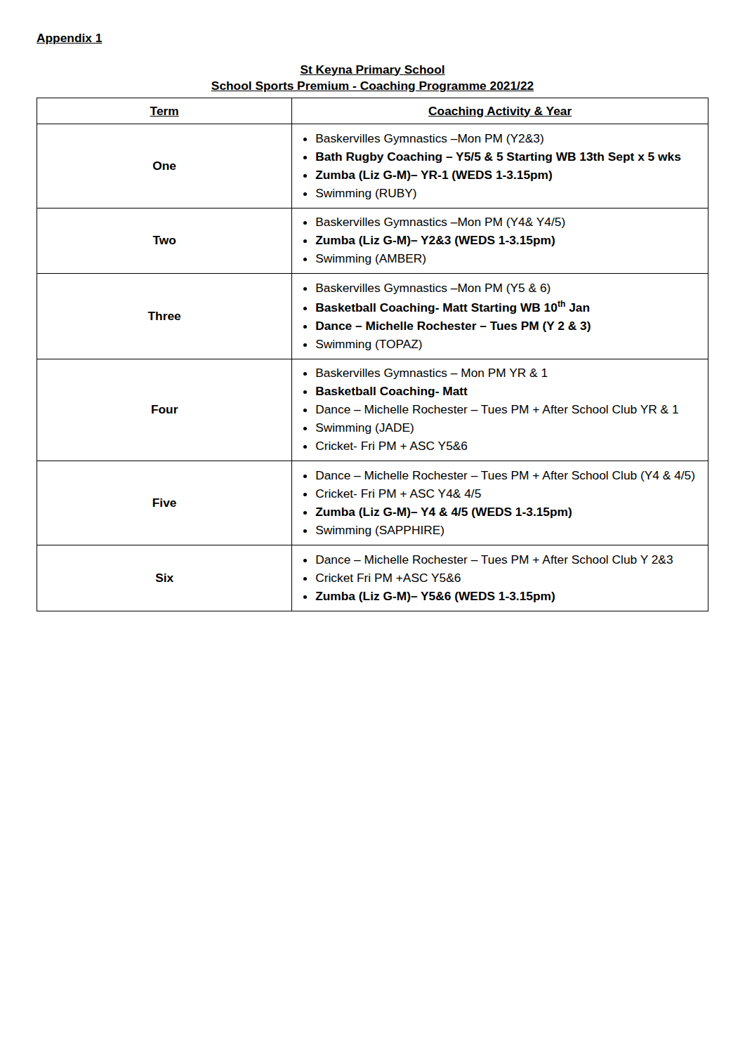Appendix 1
St Keyna Primary School
School Sports Premium - Coaching Programme 2021/22
| Term | Coaching Activity & Year |
| --- | --- |
| One | Baskervilles Gymnastics –Mon PM (Y2&3) Bath Rugby Coaching – Y5/5 & 5 Starting WB 13th Sept x 5 wks Zumba (Liz G-M)– YR-1 (WEDS 1-3.15pm) Swimming (RUBY) |
| Two | Baskervilles Gymnastics –Mon PM (Y4& Y4/5) Zumba (Liz G-M)– Y2&3 (WEDS 1-3.15pm) Swimming (AMBER) |
| Three | Baskervilles Gymnastics –Mon PM (Y5 & 6) Basketball Coaching- Matt Starting WB 10 th Jan Dance – Michelle Rochester – Tues PM (Y 2 & 3) Swimming (TOPAZ) |
| Four | Baskervilles Gymnastics – Mon PM YR & 1 Basketball Coaching- Matt Dance – Michelle Rochester – Tues PM + After School Club YR & 1 Swimming (JADE) Cricket- Fri PM + ASC Y5&6 |
| Five | Dance – Michelle Rochester – Tues PM + After School Club (Y4 & 4/5) Cricket- Fri PM + ASC Y4& 4/5 Zumba (Liz G-M)– Y4 & 4/5 (WEDS 1-3.15pm) Swimming (SAPPHIRE) |
| Six | Dance – Michelle Rochester – Tues PM + After School Club Y 2&3 Cricket Fri PM +ASC Y5&6 Zumba (Liz G-M)– Y5&6 (WEDS 1-3.15pm) |